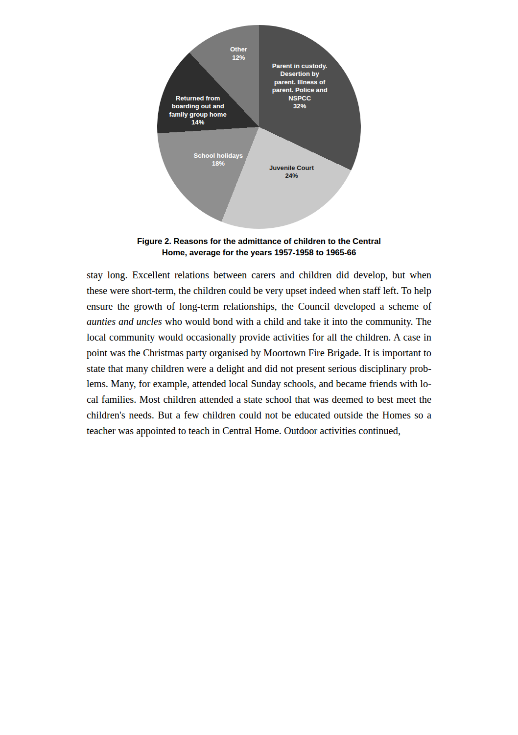Other
12%
Parent in custody.
Desertion by
parent. Illness of
parent. Police and
NSPCC
32%
Juvenile Court
24%
School holidays
18%
Returned from
boarding out and
family group home
14%
Figure 2. Reasons for the admittance of children to the Central Home, average for the years 1957-1958 to 1965-66
stay long. Excellent relations between carers and children did develop, but when these were short-term, the children could be very upset indeed when staff left. To help ensure the growth of long-term relationships, the Council developed a scheme of aunties and uncles who would bond with a child and take it into the community. The local community would occasionally provide activities for all the children. A case in point was the Christmas party organised by Moortown Fire Brigade. It is important to state that many children were a delight and did not present serious disciplinary problems. Many, for example, attended local Sunday schools, and became friends with local families. Most children attended a state school that was deemed to best meet the children's needs. But a few children could not be educated outside the Homes so a teacher was appointed to teach in Central Home. Outdoor activities continued,